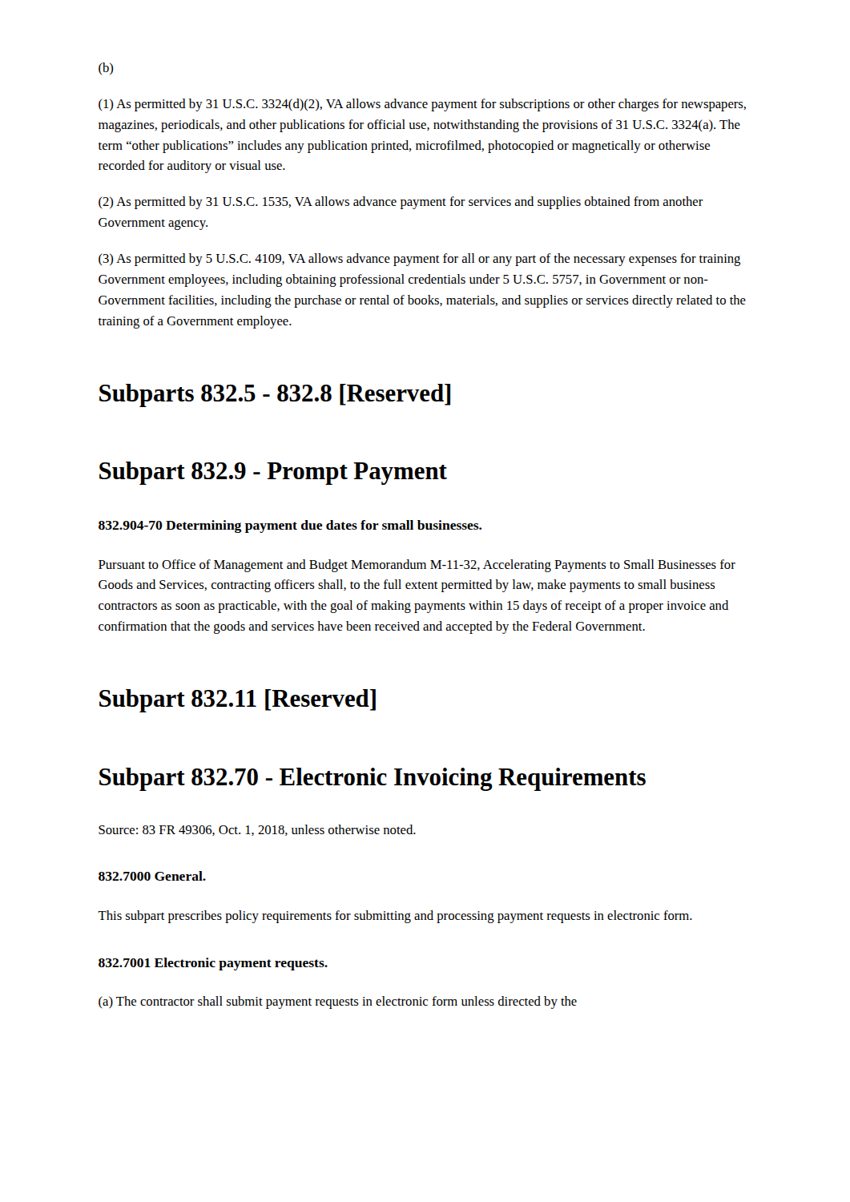(b)
(1) As permitted by 31 U.S.C. 3324(d)(2), VA allows advance payment for subscriptions or other charges for newspapers, magazines, periodicals, and other publications for official use, notwithstanding the provisions of 31 U.S.C. 3324(a). The term “other publications” includes any publication printed, microfilmed, photocopied or magnetically or otherwise recorded for auditory or visual use.
(2) As permitted by 31 U.S.C. 1535, VA allows advance payment for services and supplies obtained from another Government agency.
(3) As permitted by 5 U.S.C. 4109, VA allows advance payment for all or any part of the necessary expenses for training Government employees, including obtaining professional credentials under 5 U.S.C. 5757, in Government or non-Government facilities, including the purchase or rental of books, materials, and supplies or services directly related to the training of a Government employee.
Subparts 832.5 - 832.8 [Reserved]
Subpart 832.9 - Prompt Payment
832.904-70 Determining payment due dates for small businesses.
Pursuant to Office of Management and Budget Memorandum M-11-32, Accelerating Payments to Small Businesses for Goods and Services, contracting officers shall, to the full extent permitted by law, make payments to small business contractors as soon as practicable, with the goal of making payments within 15 days of receipt of a proper invoice and confirmation that the goods and services have been received and accepted by the Federal Government.
Subpart 832.11 [Reserved]
Subpart 832.70 - Electronic Invoicing Requirements
Source: 83 FR 49306, Oct. 1, 2018, unless otherwise noted.
832.7000 General.
This subpart prescribes policy requirements for submitting and processing payment requests in electronic form.
832.7001 Electronic payment requests.
(a) The contractor shall submit payment requests in electronic form unless directed by the